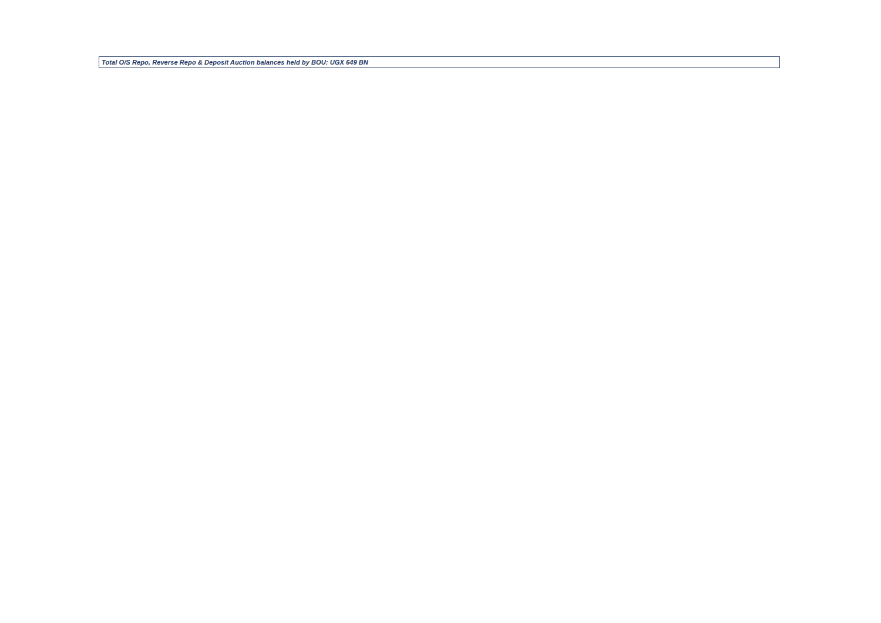Total O/S Repo, Reverse Repo & Deposit Auction balances held by BOU: UGX 649 BN